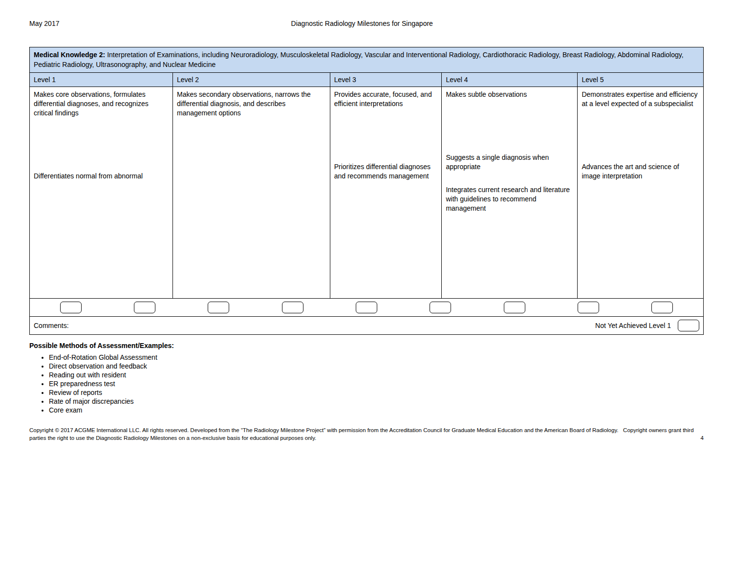May 2017
Diagnostic Radiology Milestones for Singapore
| Medical Knowledge 2: Interpretation of Examinations, including Neuroradiology, Musculoskeletal Radiology, Vascular and Interventional Radiology, Cardiothoracic Radiology, Breast Radiology, Abdominal Radiology, Pediatric Radiology, Ultrasonography, and Nuclear Medicine |
| Level 1 | Level 2 | Level 3 | Level 4 | Level 5 |
| Makes core observations, formulates differential diagnoses, and recognizes critical findings Differentiates normal from abnormal | Makes secondary observations, narrows the differential diagnosis, and describes management options | Provides accurate, focused, and efficient interpretations Prioritizes differential diagnoses and recommends management | Makes subtle observations Suggests a single diagnosis when appropriate Integrates current research and literature with guidelines to recommend management | Demonstrates expertise and efficiency at a level expected of a subspecialist Advances the art and science of image interpretation |
| Comments: Not Yet Achieved Level 1 |
Possible Methods of Assessment/Examples:
End-of-Rotation Global Assessment
Direct observation and feedback
Reading out with resident
ER preparedness test
Review of reports
Rate of major discrepancies
Core exam
Copyright © 2017 ACGME International LLC. All rights reserved. Developed from the “The Radiology Milestone Project” with permission from the Accreditation Council for Graduate Medical Education and the American Board of Radiology. Copyright owners grant third parties the right to use the Diagnostic Radiology Milestones on a non-exclusive basis for educational purposes only. 4